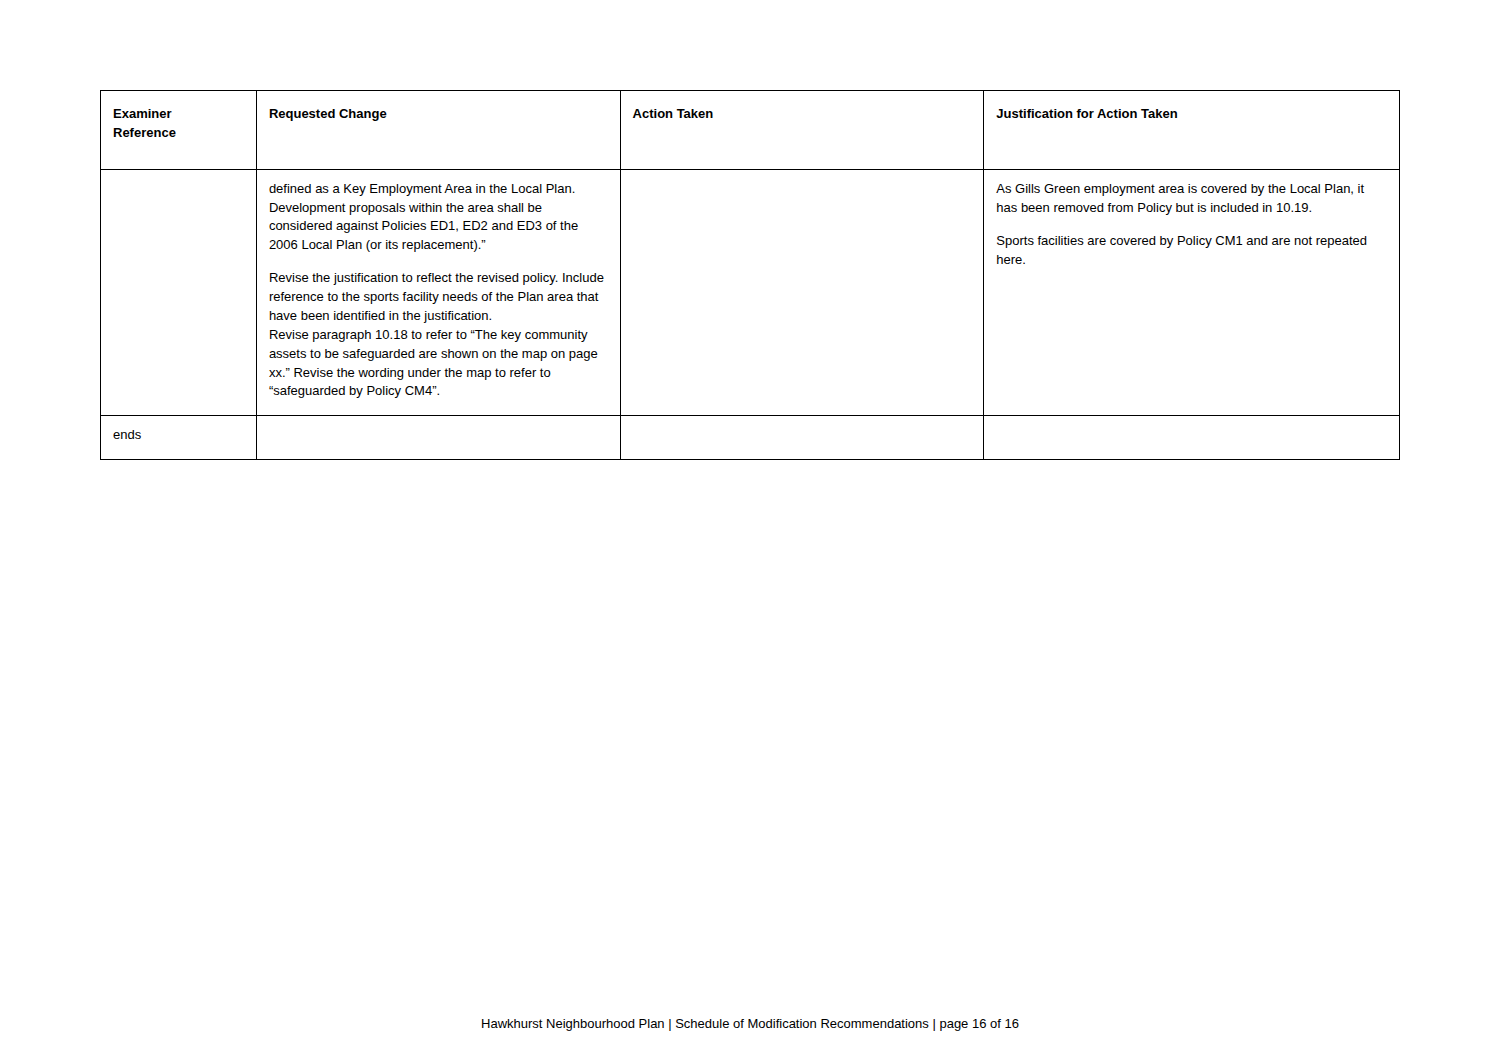| Examiner Reference | Requested Change | Action Taken | Justification for Action Taken |
| --- | --- | --- | --- |
| | defined as a Key Employment Area in the Local Plan. Development proposals within the area shall be considered against Policies ED1, ED2 and ED3 of the 2006 Local Plan (or its replacement).” Revise the justification to reflect the revised policy. Include reference to the sports facility needs of the Plan area that have been identified in the justification. Revise paragraph 10.18 to refer to “The key community assets to be safeguarded are shown on the map on page xx.” Revise the wording under the map to refer to “safeguarded by Policy CM4”. | | As Gills Green employment area is covered by the Local Plan, it has been removed from Policy but is included in 10.19. Sports facilities are covered by Policy CM1 and are not repeated here. |
| ends | | | |
Hawkhurst Neighbourhood Plan | Schedule of Modification Recommendations | page 16 of 16